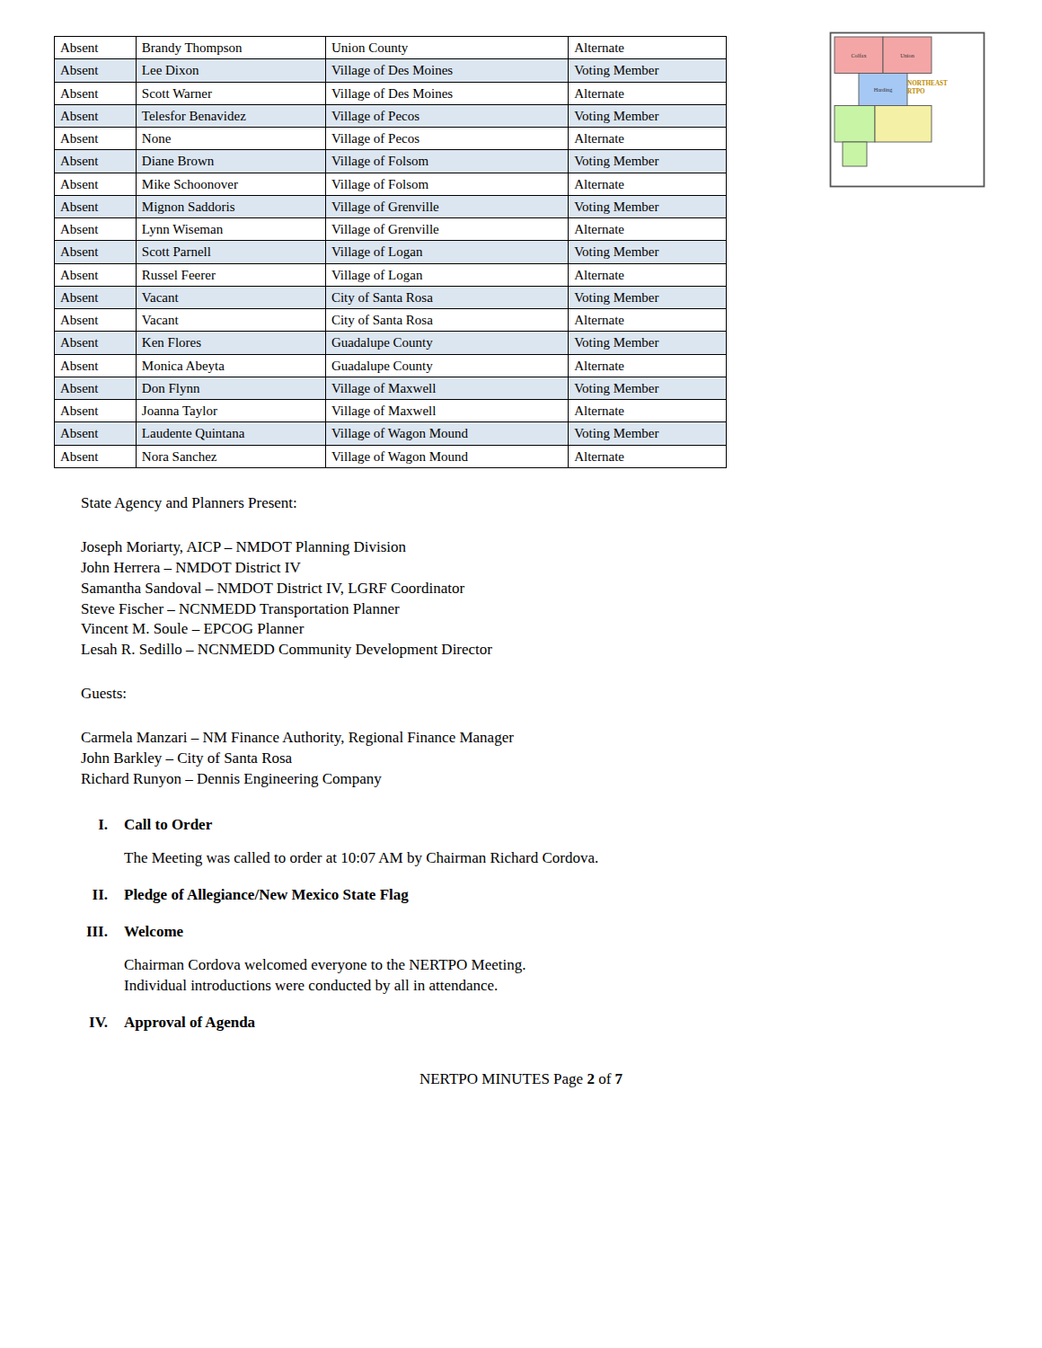Colfax Union Harding NORTHEAST RTPO
| Absent | Brandy Thompson | Union County | Alternate |
| Absent | Lee Dixon | Village of Des Moines | Voting Member |
| Absent | Scott Warner | Village of Des Moines | Alternate |
| Absent | Telesfor Benavidez | Village of Pecos | Voting Member |
| Absent | None | Village of Pecos | Alternate |
| Absent | Diane Brown | Village of Folsom | Voting Member |
| Absent | Mike Schoonover | Village of Folsom | Alternate |
| Absent | Mignon Saddoris | Village of Grenville | Voting Member |
| Absent | Lynn Wiseman | Village of Grenville | Alternate |
| Absent | Scott Parnell | Village of Logan | Voting Member |
| Absent | Russel Feerer | Village of Logan | Alternate |
| Absent | Vacant | City of Santa Rosa | Voting Member |
| Absent | Vacant | City of Santa Rosa | Alternate |
| Absent | Ken Flores | Guadalupe County | Voting Member |
| Absent | Monica Abeyta | Guadalupe County | Alternate |
| Absent | Don Flynn | Village of Maxwell | Voting Member |
| Absent | Joanna Taylor | Village of Maxwell | Alternate |
| Absent | Laudente Quintana | Village of Wagon Mound | Voting Member |
| Absent | Nora Sanchez | Village of Wagon Mound | Alternate |
State Agency and Planners Present:
Joseph Moriarty, AICP – NMDOT Planning Division
John Herrera – NMDOT District IV
Samantha Sandoval – NMDOT District IV, LGRF Coordinator
Steve Fischer – NCNMEDD Transportation Planner
Vincent M. Soule – EPCOG Planner
Lesah R. Sedillo – NCNMEDD Community Development Director
Guests:
Carmela Manzari – NM Finance Authority, Regional Finance Manager
John Barkley – City of Santa Rosa
Richard Runyon – Dennis Engineering Company
I. Call to Order
The Meeting was called to order at 10:07 AM by Chairman Richard Cordova.
II. Pledge of Allegiance/New Mexico State Flag
III. Welcome
Chairman Cordova welcomed everyone to the NERTPO Meeting.
Individual introductions were conducted by all in attendance.
IV. Approval of Agenda
NERTPO MINUTES Page 2 of 7